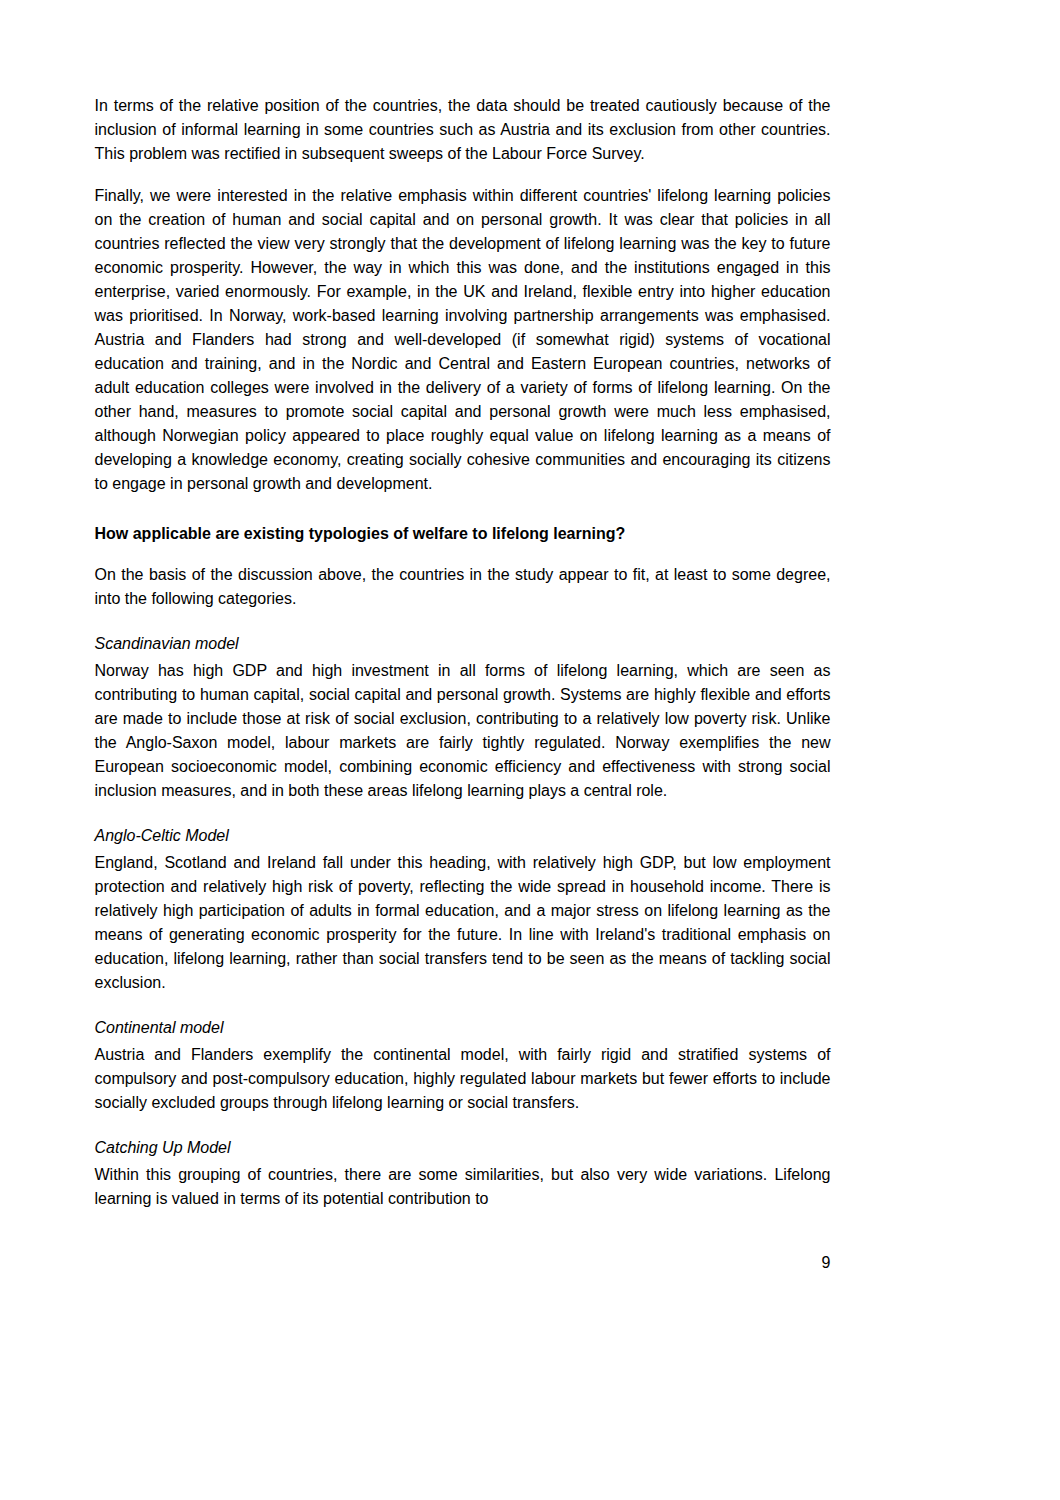In terms of the relative position of the countries, the data should be treated cautiously because of the inclusion of informal learning in some countries such as Austria and its exclusion from other countries. This problem was rectified in subsequent sweeps of the Labour Force Survey.
Finally, we were interested in the relative emphasis within different countries' lifelong learning policies on the creation of human and social capital and on personal growth. It was clear that policies in all countries reflected the view very strongly that the development of lifelong learning was the key to future economic prosperity. However, the way in which this was done, and the institutions engaged in this enterprise, varied enormously. For example, in the UK and Ireland, flexible entry into higher education was prioritised. In Norway, work-based learning involving partnership arrangements was emphasised. Austria and Flanders had strong and well-developed (if somewhat rigid) systems of vocational education and training, and in the Nordic and Central and Eastern European countries, networks of adult education colleges were involved in the delivery of a variety of forms of lifelong learning. On the other hand, measures to promote social capital and personal growth were much less emphasised, although Norwegian policy appeared to place roughly equal value on lifelong learning as a means of developing a knowledge economy, creating socially cohesive communities and encouraging its citizens to engage in personal growth and development.
How applicable are existing typologies of welfare to lifelong learning?
On the basis of the discussion above, the countries in the study appear to fit, at least to some degree, into the following categories.
Scandinavian model
Norway has high GDP and high investment in all forms of lifelong learning, which are seen as contributing to human capital, social capital and personal growth. Systems are highly flexible and efforts are made to include those at risk of social exclusion, contributing to a relatively low poverty risk. Unlike the Anglo-Saxon model, labour markets are fairly tightly regulated. Norway exemplifies the new European socioeconomic model, combining economic efficiency and effectiveness with strong social inclusion measures, and in both these areas lifelong learning plays a central role.
Anglo-Celtic Model
England, Scotland and Ireland fall under this heading, with relatively high GDP, but low employment protection and relatively high risk of poverty, reflecting the wide spread in household income. There is relatively high participation of adults in formal education, and a major stress on lifelong learning as the means of generating economic prosperity for the future. In line with Ireland's traditional emphasis on education, lifelong learning, rather than social transfers tend to be seen as the means of tackling social exclusion.
Continental model
Austria and Flanders exemplify the continental model, with fairly rigid and stratified systems of compulsory and post-compulsory education, highly regulated labour markets but fewer efforts to include socially excluded groups through lifelong learning or social transfers.
Catching Up Model
Within this grouping of countries, there are some similarities, but also very wide variations. Lifelong learning is valued in terms of its potential contribution to
9